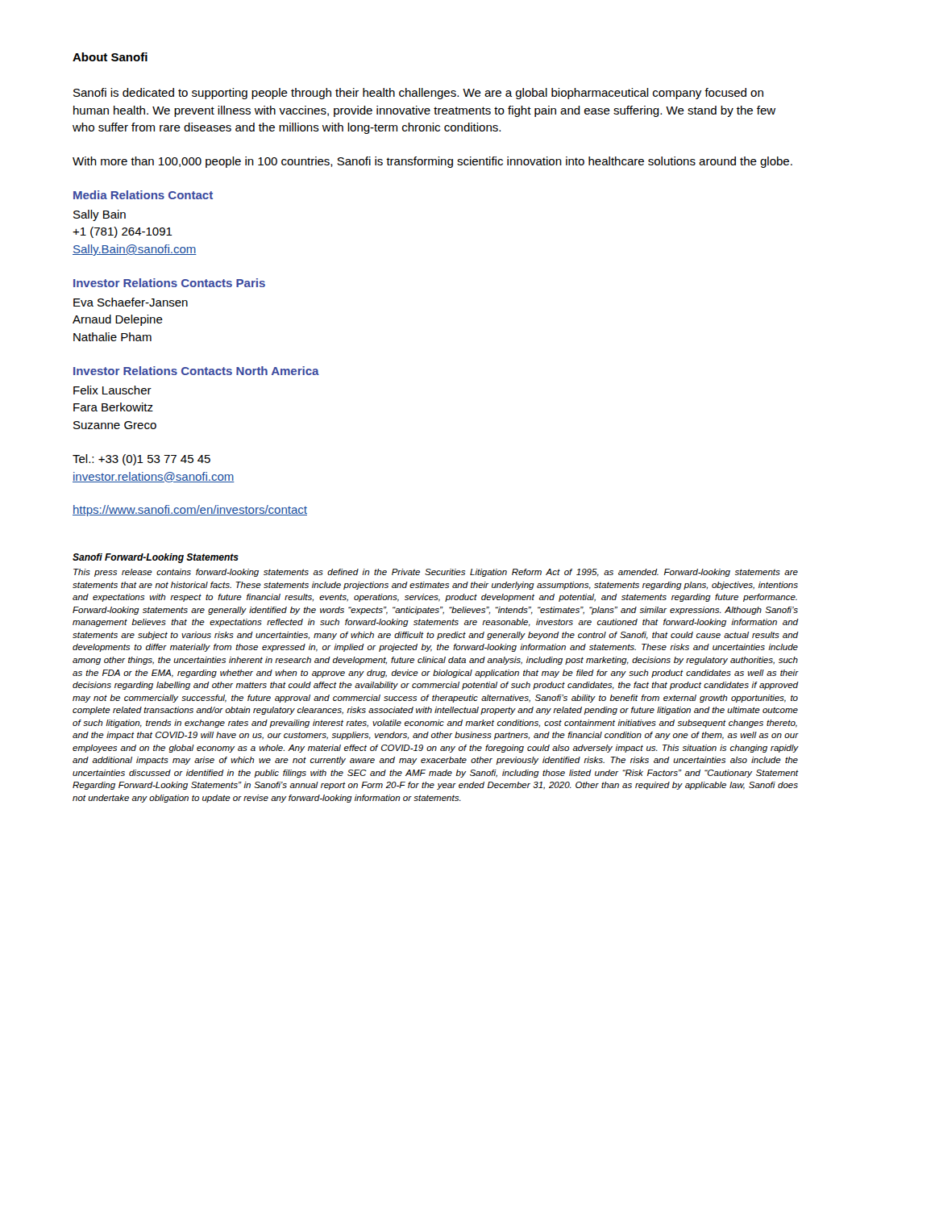About Sanofi
Sanofi is dedicated to supporting people through their health challenges. We are a global biopharmaceutical company focused on human health. We prevent illness with vaccines, provide innovative treatments to fight pain and ease suffering. We stand by the few who suffer from rare diseases and the millions with long-term chronic conditions.
With more than 100,000 people in 100 countries, Sanofi is transforming scientific innovation into healthcare solutions around the globe.
Media Relations Contact
Sally Bain
+1 (781) 264-1091
Sally.Bain@sanofi.com
Investor Relations Contacts Paris
Eva Schaefer-Jansen
Arnaud Delepine
Nathalie Pham
Investor Relations Contacts North America
Felix Lauscher
Fara Berkowitz
Suzanne Greco
Tel.: +33 (0)1 53 77 45 45
investor.relations@sanofi.com
https://www.sanofi.com/en/investors/contact
Sanofi Forward-Looking Statements
This press release contains forward-looking statements as defined in the Private Securities Litigation Reform Act of 1995, as amended. Forward-looking statements are statements that are not historical facts. These statements include projections and estimates and their underlying assumptions, statements regarding plans, objectives, intentions and expectations with respect to future financial results, events, operations, services, product development and potential, and statements regarding future performance. Forward-looking statements are generally identified by the words “expects”, “anticipates”, “believes”, “intends”, “estimates”, “plans” and similar expressions. Although Sanofi’s management believes that the expectations reflected in such forward-looking statements are reasonable, investors are cautioned that forward-looking information and statements are subject to various risks and uncertainties, many of which are difficult to predict and generally beyond the control of Sanofi, that could cause actual results and developments to differ materially from those expressed in, or implied or projected by, the forward-looking information and statements. These risks and uncertainties include among other things, the uncertainties inherent in research and development, future clinical data and analysis, including post marketing, decisions by regulatory authorities, such as the FDA or the EMA, regarding whether and when to approve any drug, device or biological application that may be filed for any such product candidates as well as their decisions regarding labelling and other matters that could affect the availability or commercial potential of such product candidates, the fact that product candidates if approved may not be commercially successful, the future approval and commercial success of therapeutic alternatives, Sanofi’s ability to benefit from external growth opportunities, to complete related transactions and/or obtain regulatory clearances, risks associated with intellectual property and any related pending or future litigation and the ultimate outcome of such litigation, trends in exchange rates and prevailing interest rates, volatile economic and market conditions, cost containment initiatives and subsequent changes thereto, and the impact that COVID-19 will have on us, our customers, suppliers, vendors, and other business partners, and the financial condition of any one of them, as well as on our employees and on the global economy as a whole. Any material effect of COVID-19 on any of the foregoing could also adversely impact us. This situation is changing rapidly and additional impacts may arise of which we are not currently aware and may exacerbate other previously identified risks. The risks and uncertainties also include the uncertainties discussed or identified in the public filings with the SEC and the AMF made by Sanofi, including those listed under “Risk Factors” and “Cautionary Statement Regarding Forward-Looking Statements” in Sanofi’s annual report on Form 20-F for the year ended December 31, 2020. Other than as required by applicable law, Sanofi does not undertake any obligation to update or revise any forward-looking information or statements.